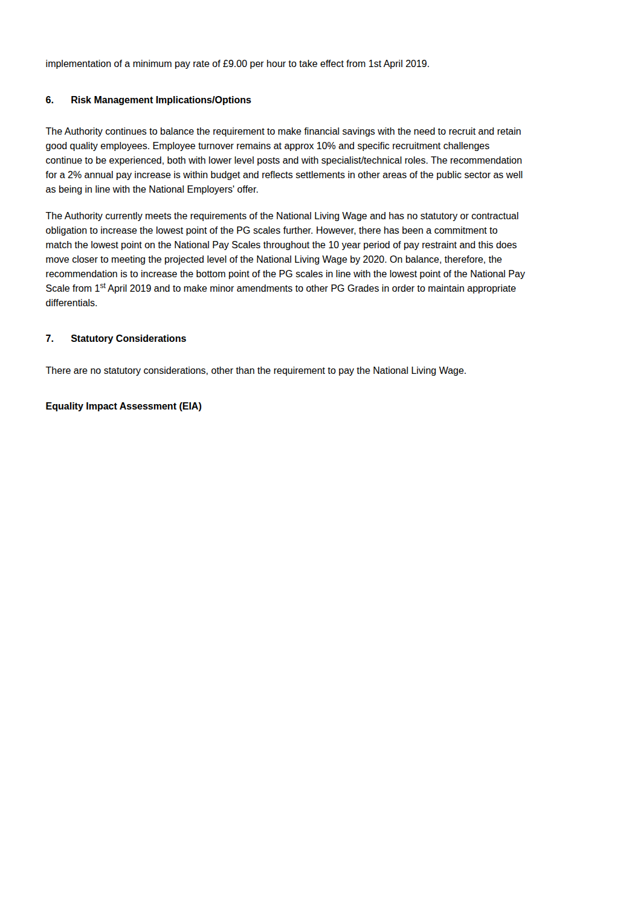implementation of a minimum pay rate of £9.00 per hour to take effect from 1st April 2019.
6. Risk Management Implications/Options
The Authority continues to balance the requirement to make financial savings with the need to recruit and retain good quality employees. Employee turnover remains at approx 10% and specific recruitment challenges continue to be experienced, both with lower level posts and with specialist/technical roles. The recommendation for a 2% annual pay increase is within budget and reflects settlements in other areas of the public sector as well as being in line with the National Employers' offer.
The Authority currently meets the requirements of the National Living Wage and has no statutory or contractual obligation to increase the lowest point of the PG scales further. However, there has been a commitment to match the lowest point on the National Pay Scales throughout the 10 year period of pay restraint and this does move closer to meeting the projected level of the National Living Wage by 2020. On balance, therefore, the recommendation is to increase the bottom point of the PG scales in line with the lowest point of the National Pay Scale from 1st April 2019 and to make minor amendments to other PG Grades in order to maintain appropriate differentials.
7. Statutory Considerations
There are no statutory considerations, other than the requirement to pay the National Living Wage.
Equality Impact Assessment (EIA)